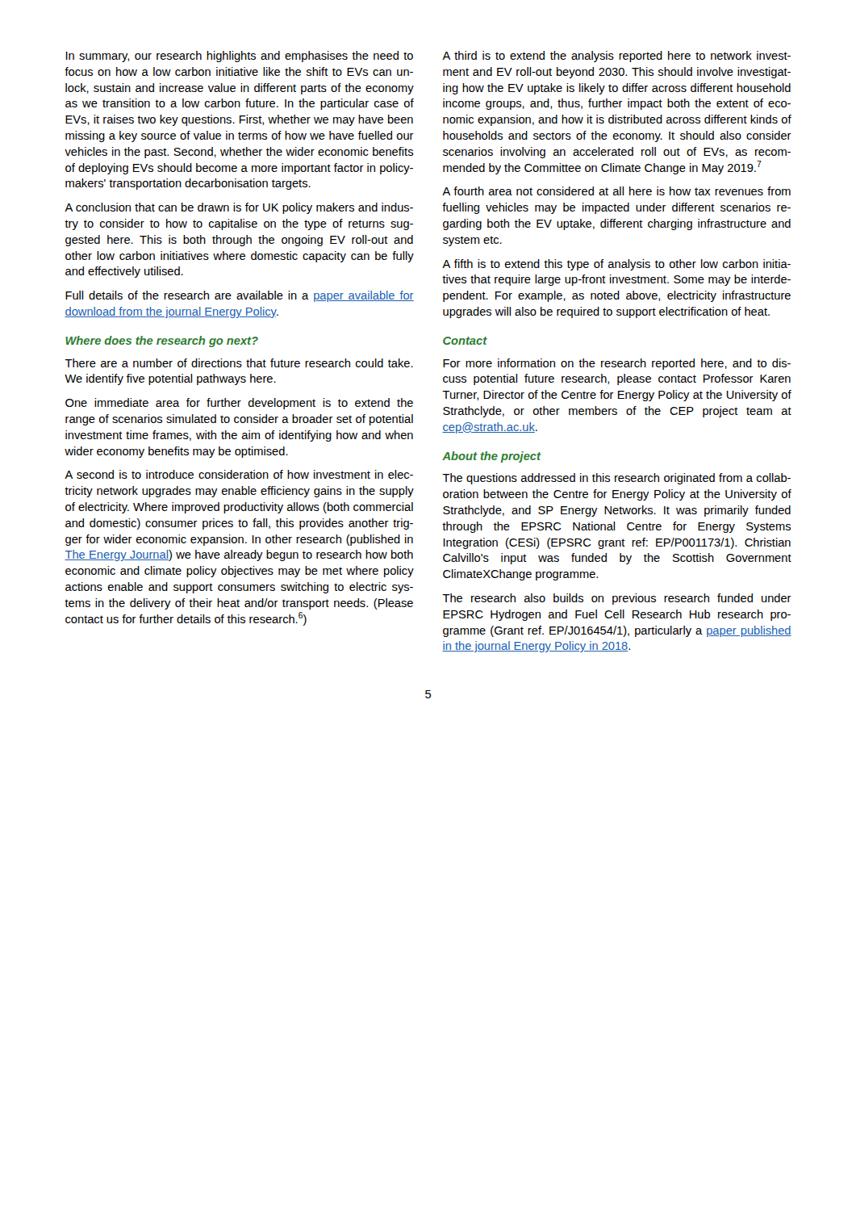In summary, our research highlights and emphasises the need to focus on how a low carbon initiative like the shift to EVs can unlock, sustain and increase value in different parts of the economy as we transition to a low carbon future. In the particular case of EVs, it raises two key questions. First, whether we may have been missing a key source of value in terms of how we have fuelled our vehicles in the past. Second, whether the wider economic benefits of deploying EVs should become a more important factor in policymakers' transportation decarbonisation targets.
A conclusion that can be drawn is for UK policy makers and industry to consider to how to capitalise on the type of returns suggested here. This is both through the ongoing EV roll-out and other low carbon initiatives where domestic capacity can be fully and effectively utilised.
Full details of the research are available in a paper available for download from the journal Energy Policy.
Where does the research go next?
There are a number of directions that future research could take. We identify five potential pathways here.
One immediate area for further development is to extend the range of scenarios simulated to consider a broader set of potential investment time frames, with the aim of identifying how and when wider economy benefits may be optimised.
A second is to introduce consideration of how investment in electricity network upgrades may enable efficiency gains in the supply of electricity. Where improved productivity allows (both commercial and domestic) consumer prices to fall, this provides another trigger for wider economic expansion. In other research (published in The Energy Journal) we have already begun to research how both economic and climate policy objectives may be met where policy actions enable and support consumers switching to electric systems in the delivery of their heat and/or transport needs. (Please contact us for further details of this research.6)
A third is to extend the analysis reported here to network investment and EV roll-out beyond 2030. This should involve investigating how the EV uptake is likely to differ across different household income groups, and, thus, further impact both the extent of economic expansion, and how it is distributed across different kinds of households and sectors of the economy. It should also consider scenarios involving an accelerated roll out of EVs, as recommended by the Committee on Climate Change in May 2019.7
A fourth area not considered at all here is how tax revenues from fuelling vehicles may be impacted under different scenarios regarding both the EV uptake, different charging infrastructure and system etc.
A fifth is to extend this type of analysis to other low carbon initiatives that require large up-front investment. Some may be interdependent. For example, as noted above, electricity infrastructure upgrades will also be required to support electrification of heat.
Contact
For more information on the research reported here, and to discuss potential future research, please contact Professor Karen Turner, Director of the Centre for Energy Policy at the University of Strathclyde, or other members of the CEP project team at cep@strath.ac.uk.
About the project
The questions addressed in this research originated from a collaboration between the Centre for Energy Policy at the University of Strathclyde, and SP Energy Networks. It was primarily funded through the EPSRC National Centre for Energy Systems Integration (CESi) (EPSRC grant ref: EP/P001173/1). Christian Calvillo's input was funded by the Scottish Government ClimateXChange programme.
The research also builds on previous research funded under EPSRC Hydrogen and Fuel Cell Research Hub research programme (Grant ref. EP/J016454/1), particularly a paper published in the journal Energy Policy in 2018.
5